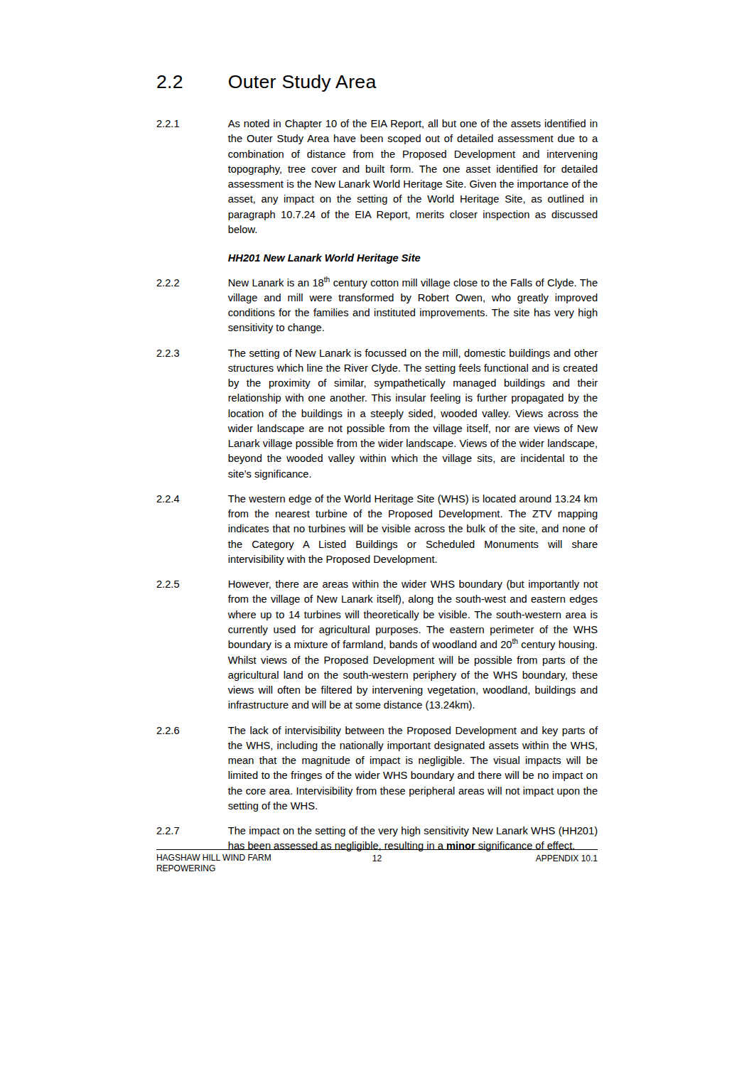2.2 Outer Study Area
2.2.1
As noted in Chapter 10 of the EIA Report, all but one of the assets identified in the Outer Study Area have been scoped out of detailed assessment due to a combination of distance from the Proposed Development and intervening topography, tree cover and built form. The one asset identified for detailed assessment is the New Lanark World Heritage Site. Given the importance of the asset, any impact on the setting of the World Heritage Site, as outlined in paragraph 10.7.24 of the EIA Report, merits closer inspection as discussed below.
HH201 New Lanark World Heritage Site
2.2.2
New Lanark is an 18th century cotton mill village close to the Falls of Clyde. The village and mill were transformed by Robert Owen, who greatly improved conditions for the families and instituted improvements. The site has very high sensitivity to change.
2.2.3
The setting of New Lanark is focussed on the mill, domestic buildings and other structures which line the River Clyde. The setting feels functional and is created by the proximity of similar, sympathetically managed buildings and their relationship with one another. This insular feeling is further propagated by the location of the buildings in a steeply sided, wooded valley. Views across the wider landscape are not possible from the village itself, nor are views of New Lanark village possible from the wider landscape. Views of the wider landscape, beyond the wooded valley within which the village sits, are incidental to the site’s significance.
2.2.4
The western edge of the World Heritage Site (WHS) is located around 13.24 km from the nearest turbine of the Proposed Development. The ZTV mapping indicates that no turbines will be visible across the bulk of the site, and none of the Category A Listed Buildings or Scheduled Monuments will share intervisibility with the Proposed Development.
2.2.5
However, there are areas within the wider WHS boundary (but importantly not from the village of New Lanark itself), along the south-west and eastern edges where up to 14 turbines will theoretically be visible. The south-western area is currently used for agricultural purposes. The eastern perimeter of the WHS boundary is a mixture of farmland, bands of woodland and 20th century housing. Whilst views of the Proposed Development will be possible from parts of the agricultural land on the south-western periphery of the WHS boundary, these views will often be filtered by intervening vegetation, woodland, buildings and infrastructure and will be at some distance (13.24km).
2.2.6
The lack of intervisibility between the Proposed Development and key parts of the WHS, including the nationally important designated assets within the WHS, mean that the magnitude of impact is negligible. The visual impacts will be limited to the fringes of the wider WHS boundary and there will be no impact on the core area. Intervisibility from these peripheral areas will not impact upon the setting of the WHS.
2.2.7
The impact on the setting of the very high sensitivity New Lanark WHS (HH201) has been assessed as negligible, resulting in a minor significance of effect.
HAGSHAW HILL WIND FARM
REPOWERING
12
APPENDIX 10.1